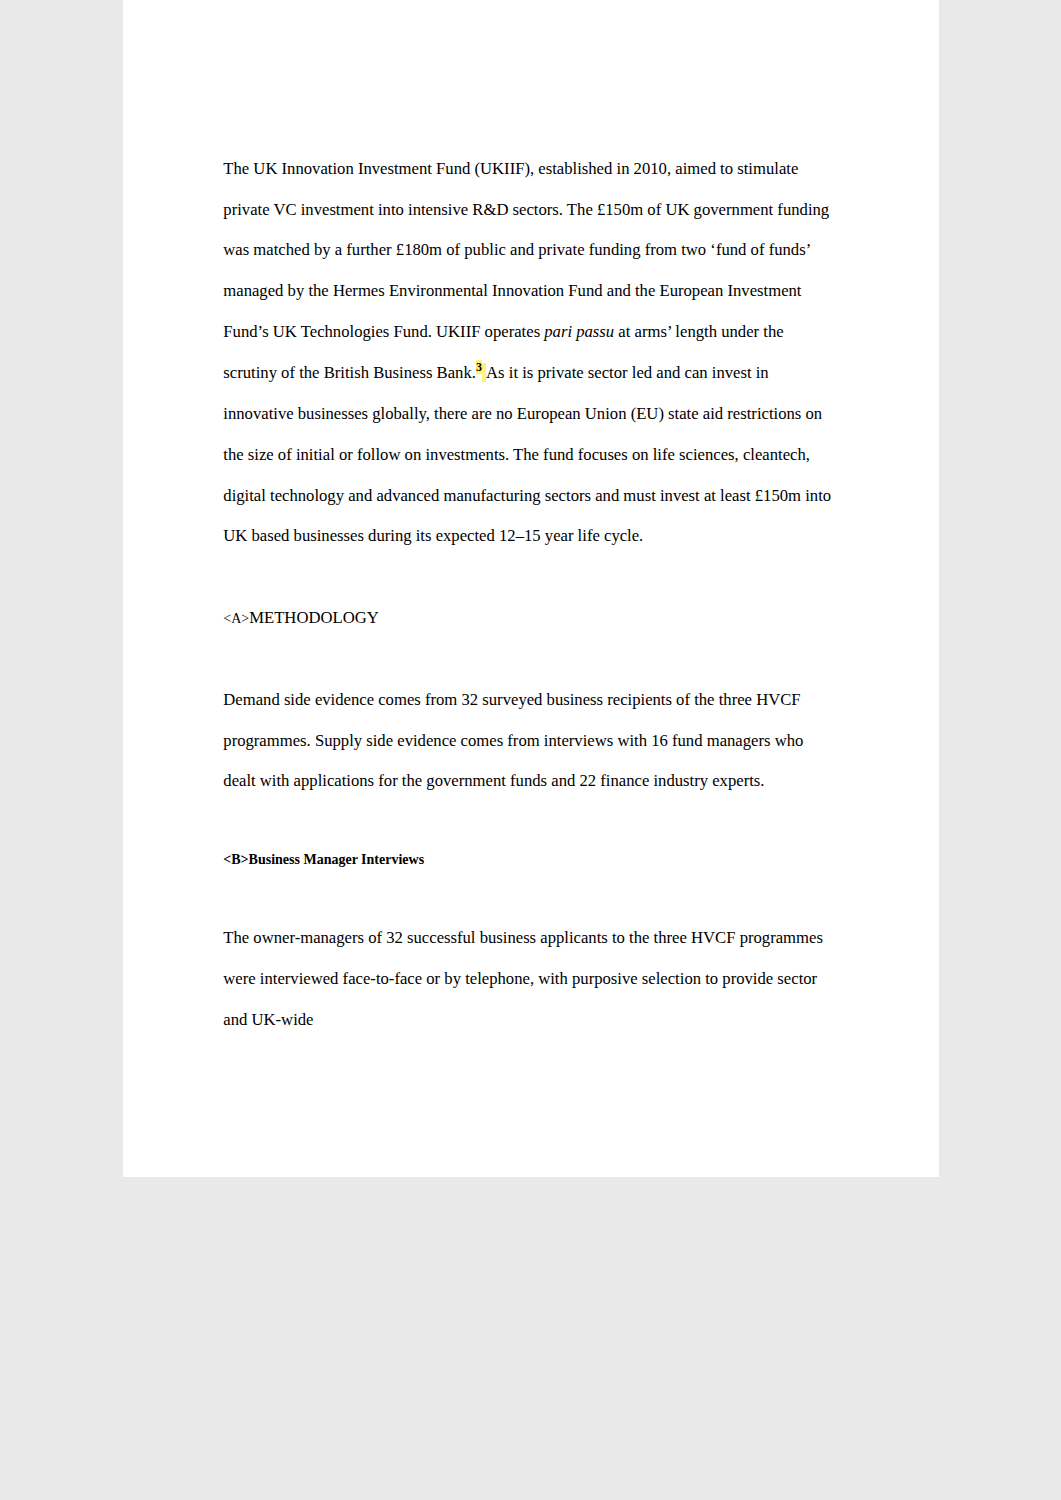The UK Innovation Investment Fund (UKIIF), established in 2010, aimed to stimulate private VC investment into intensive R&D sectors. The £150m of UK government funding was matched by a further £180m of public and private funding from two ‘fund of funds’ managed by the Hermes Environmental Innovation Fund and the European Investment Fund’s UK Technologies Fund. UKIIF operates pari passu at arms’ length under the scrutiny of the British Business Bank.3 As it is private sector led and can invest in innovative businesses globally, there are no European Union (EU) state aid restrictions on the size of initial or follow on investments. The fund focuses on life sciences, cleantech, digital technology and advanced manufacturing sectors and must invest at least £150m into UK based businesses during its expected 12–15 year life cycle.
<A>METHODOLOGY
Demand side evidence comes from 32 surveyed business recipients of the three HVCF programmes. Supply side evidence comes from interviews with 16 fund managers who dealt with applications for the government funds and 22 finance industry experts.
<B>Business Manager Interviews
The owner-managers of 32 successful business applicants to the three HVCF programmes were interviewed face-to-face or by telephone, with purposive selection to provide sector and UK-wide